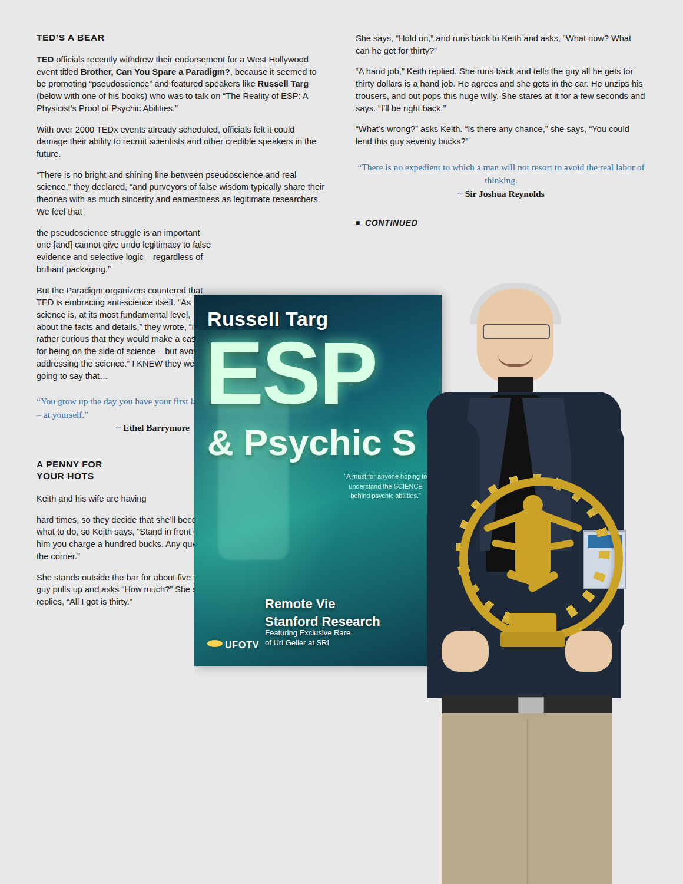TED’S A BEAR
TED officials recently withdrew their endorsement for a West Hollywood event titled Brother, Can You Spare a Paradigm?, because it seemed to be promoting “pseudoscience” and featured speakers like Russell Targ (below with one of his books) who was to talk on “The Reality of ESP: A Physicist’s Proof of Psychic Abilities.”
With over 2000 TEDx events already scheduled, officials felt it could damage their ability to recruit scientists and other credible speakers in the future.
“There is no bright and shining line between pseudoscience and real science,” they declared, “and purveyors of false wisdom typically share their theories with as much sincerity and earnestness as legitimate researchers. We feel that
the pseudoscience struggle is an important one [and] cannot give undo legitimacy to false evidence and selective logic – regardless of brilliant packaging.”
But the Paradigm organizers countered that TED is embracing anti-science itself. “As science is, at its most fundamental level, about the facts and details,” they wrote, “it’s rather curious that they would make a case for being on the side of science – but avoid addressing the science.” I KNEW they were going to say that…
“You grow up the day you have your first laugh – at yourself.”
~ Ethel Barrymore
A PENNY FOR
YOUR HOTS
Keith and his wife are having
hard times, so they decide that she’ll become a hooker. She’s not quite sure what to do, so Keith says, “Stand in front of that bar and pick up a guy. Tell him you charge a hundred bucks. Any questions and I’ll be parked around the corner.”
She stands outside the bar for about five minutes showing her leg, when a guy pulls up and asks “How much?” She says, “A hundred dollars.” He replies, “All I got is thirty.”
She says, “Hold on,” and runs back to Keith and asks, “What now? What can he get for thirty?”
“A hand job,” Keith replied. She runs back and tells the guy all he gets for thirty dollars is a hand job. He agrees and she gets in the car. He unzips his trousers, and out pops this huge willy. She stares at it for a few seconds and says. “I’ll be right back.”
“What’s wrong?” asks Keith. “Is there any chance,” she says, “You could lend this guy seventy bucks?”
“There is no expedient to which a man will not resort to avoid the real labor of thinking.
~ Sir Joshua Reynolds
■CONTINUED
Russell Targ
ESP
& Psychic S
“A must for anyone hoping to understand the SCIENCE behind psychic abilities.”
Remote Vie
Stanford Research
Featuring Exclusive Rare
of Uri Geller at SRI
UFOTV